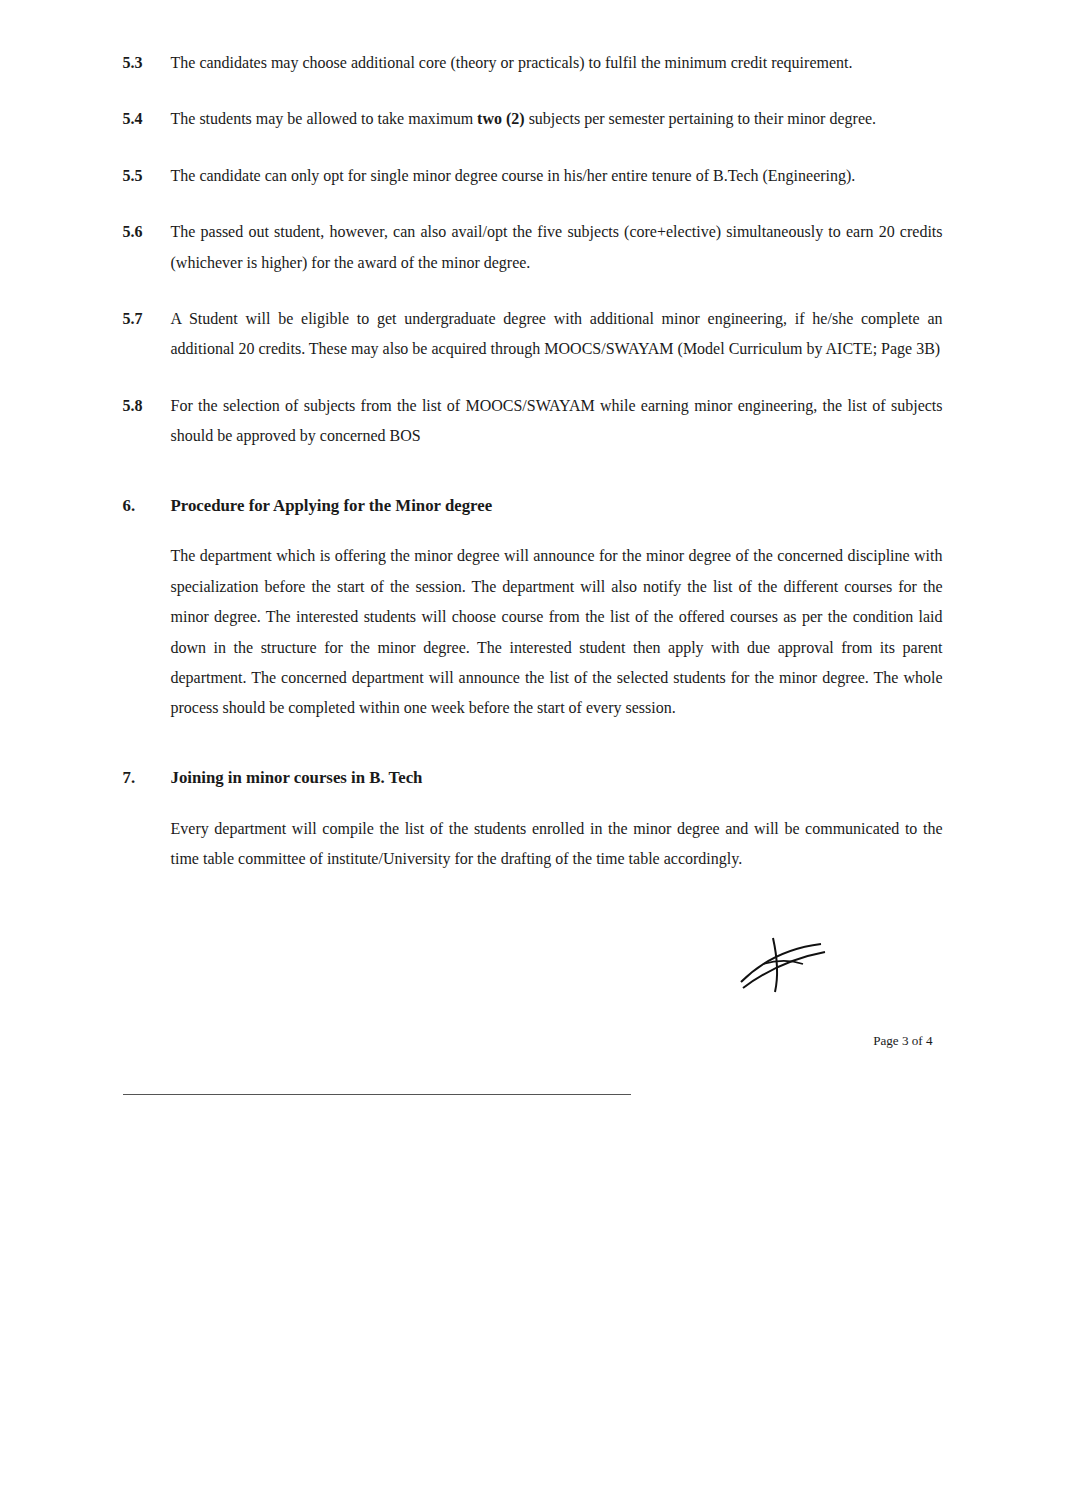5.3 The candidates may choose additional core (theory or practicals) to fulfil the minimum credit requirement.
5.4 The students may be allowed to take maximum two (2) subjects per semester pertaining to their minor degree.
5.5 The candidate can only opt for single minor degree course in his/her entire tenure of B.Tech (Engineering).
5.6 The passed out student, however, can also avail/opt the five subjects (core+elective) simultaneously to earn 20 credits (whichever is higher) for the award of the minor degree.
5.7 A Student will be eligible to get undergraduate degree with additional minor engineering, if he/she complete an additional 20 credits. These may also be acquired through MOOCS/SWAYAM (Model Curriculum by AICTE; Page 3B)
5.8 For the selection of subjects from the list of MOOCS/SWAYAM while earning minor engineering, the list of subjects should be approved by concerned BOS
6. Procedure for Applying for the Minor degree
The department which is offering the minor degree will announce for the minor degree of the concerned discipline with specialization before the start of the session. The department will also notify the list of the different courses for the minor degree. The interested students will choose course from the list of the offered courses as per the condition laid down in the structure for the minor degree. The interested student then apply with due approval from its parent department. The concerned department will announce the list of the selected students for the minor degree. The whole process should be completed within one week before the start of every session.
7. Joining in minor courses in B. Tech
Every department will compile the list of the students enrolled in the minor degree and will be communicated to the time table committee of institute/University for the drafting of the time table accordingly.
Page 3 of 4